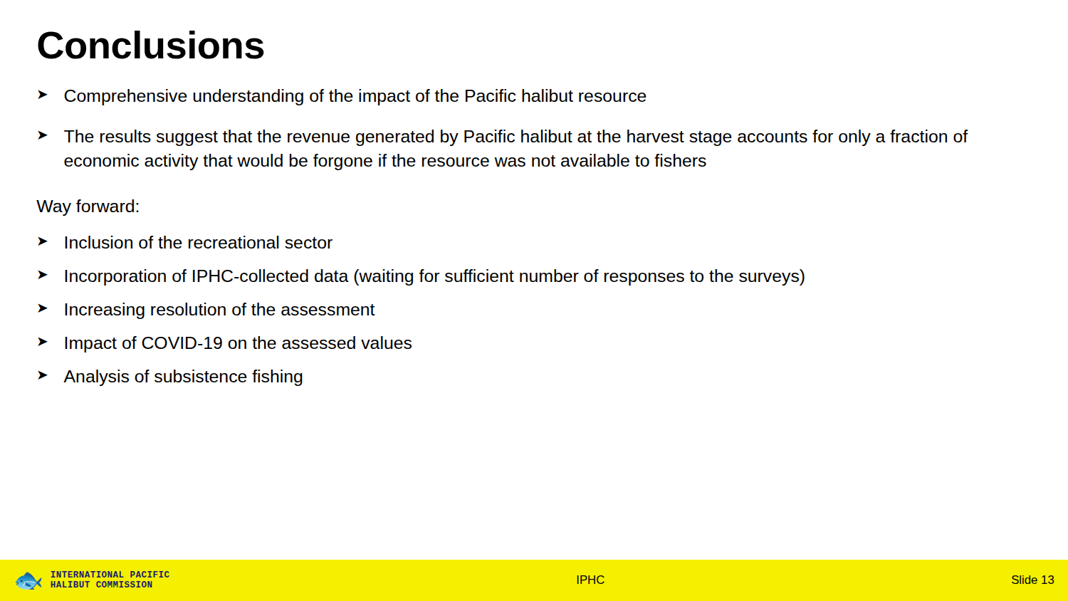Conclusions
Comprehensive understanding of the impact of the Pacific halibut resource
The results suggest that the revenue generated by Pacific halibut at the harvest stage accounts for only a fraction of economic activity that would be forgone if the resource was not available to fishers
Way forward:
Inclusion of the recreational sector
Incorporation of IPHC-collected data (waiting for sufficient number of responses to the surveys)
Increasing resolution of the assessment
Impact of COVID-19 on the assessed values
Analysis of subsistence fishing
🐟 International Pacific
Halibut Commission
IPHC
Slide 13